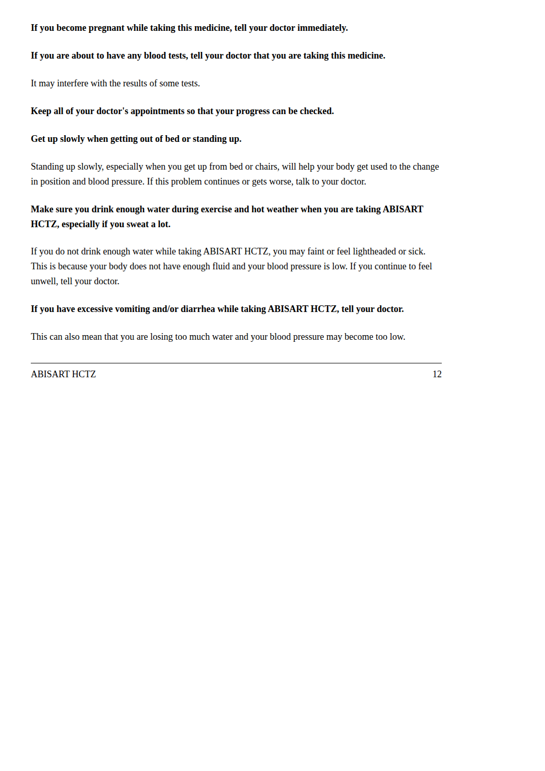If you become pregnant while taking this medicine, tell your doctor immediately.
If you are about to have any blood tests, tell your doctor that you are taking this medicine.
It may interfere with the results of some tests.
Keep all of your doctor's appointments so that your progress can be checked.
Get up slowly when getting out of bed or standing up.
Standing up slowly, especially when you get up from bed or chairs, will help your body get used to the change in position and blood pressure. If this problem continues or gets worse, talk to your doctor.
Make sure you drink enough water during exercise and hot weather when you are taking ABISART HCTZ, especially if you sweat a lot.
If you do not drink enough water while taking ABISART HCTZ, you may faint or feel lightheaded or sick. This is because your body does not have enough fluid and your blood pressure is low. If you continue to feel unwell, tell your doctor.
If you have excessive vomiting and/or diarrhea while taking ABISART HCTZ, tell your doctor.
This can also mean that you are losing too much water and your blood pressure may become too low.
ABISART HCTZ 12